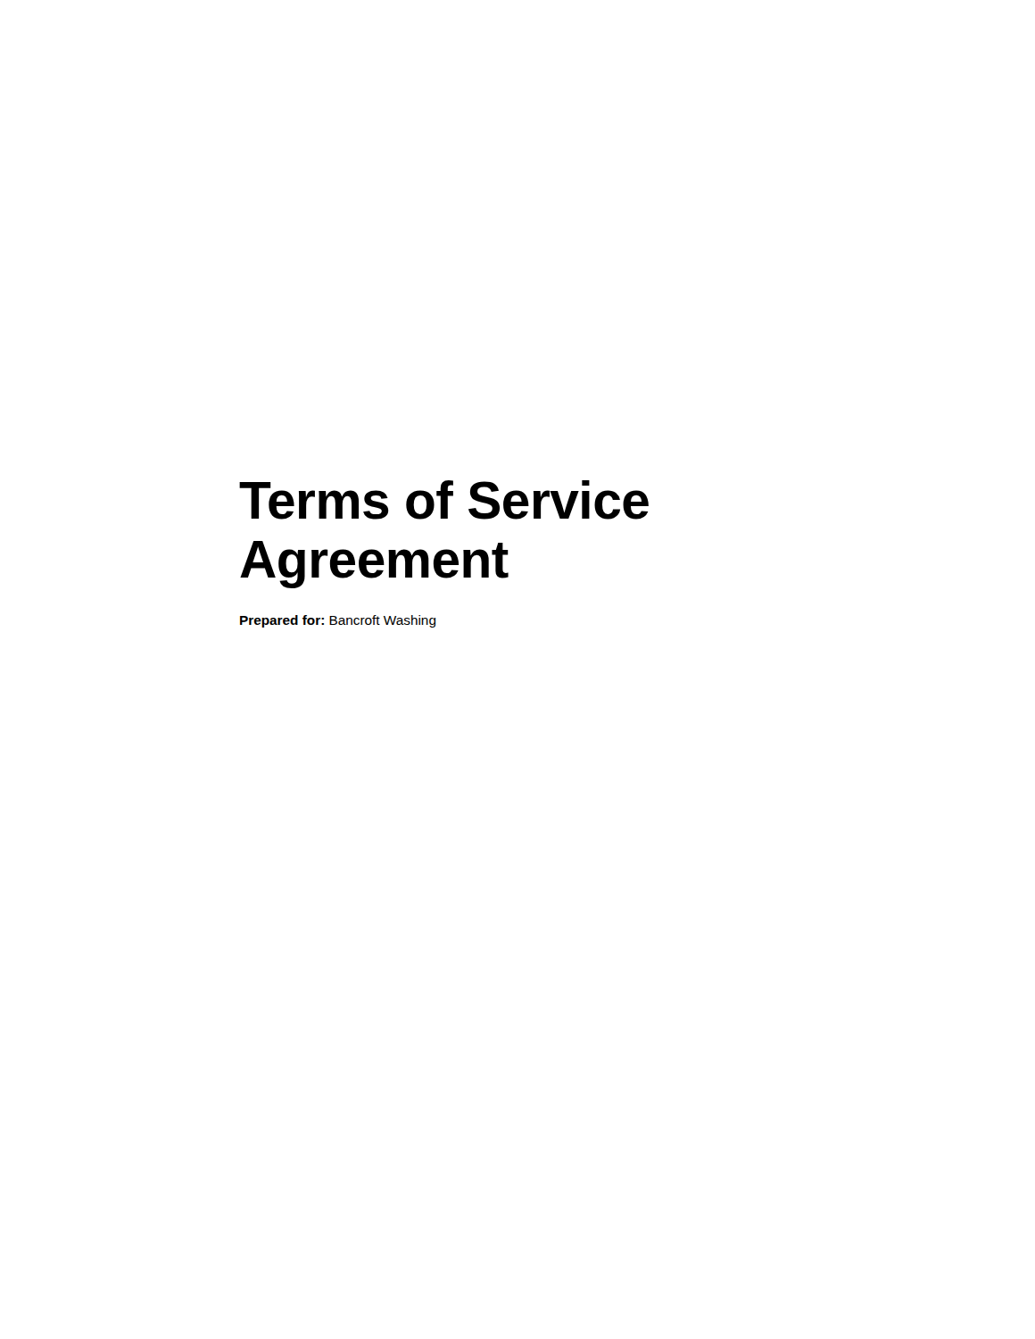Terms of Service Agreement
Prepared for: Bancroft Washing